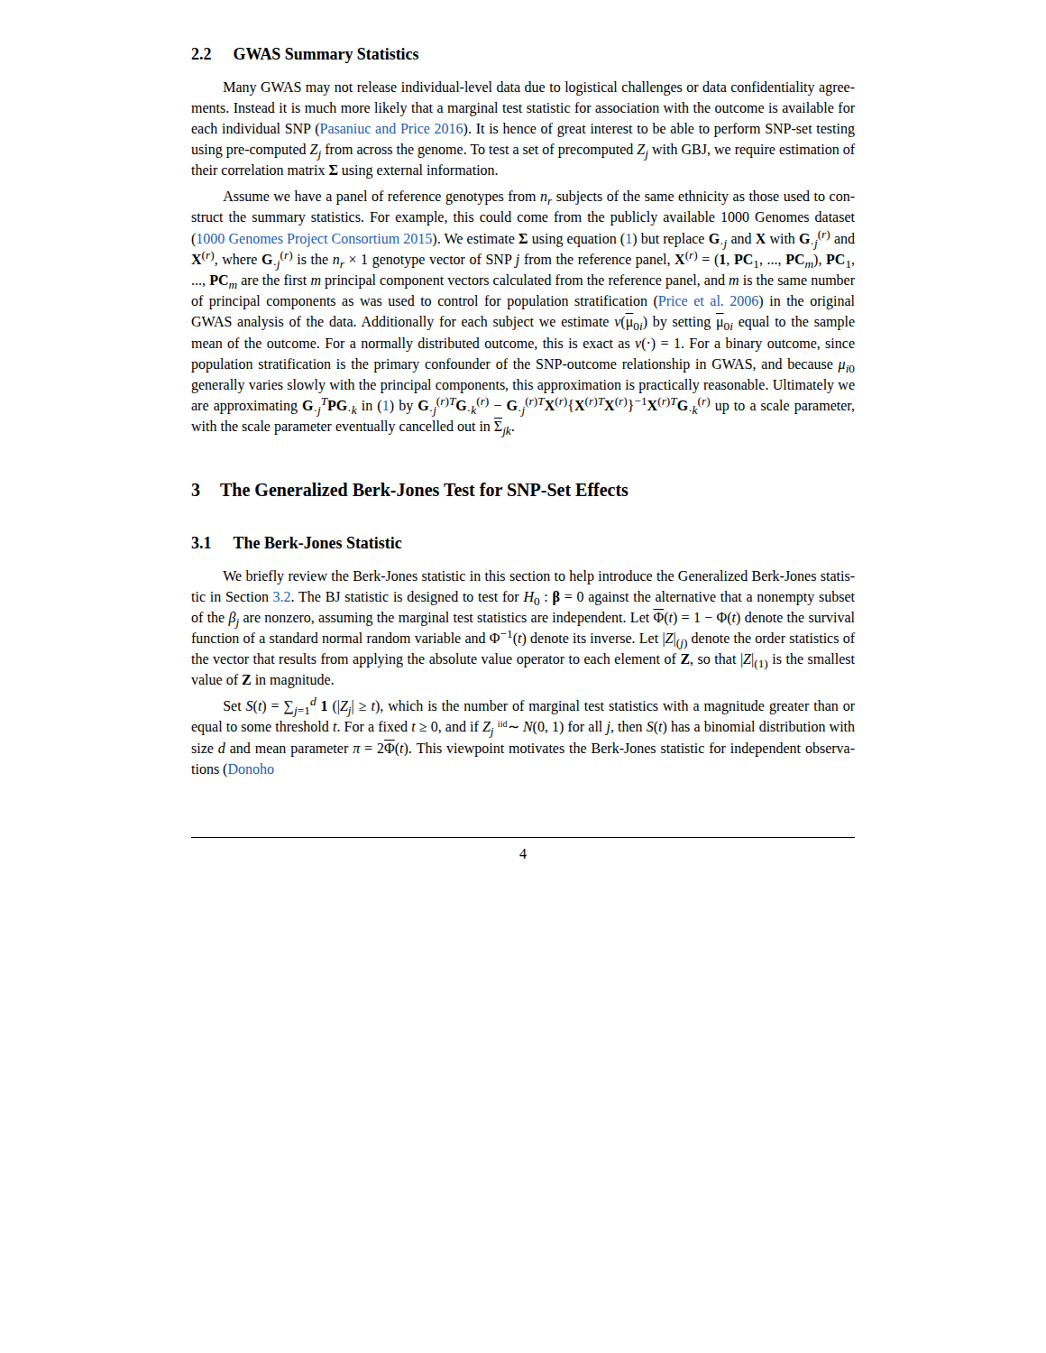2.2 GWAS Summary Statistics
Many GWAS may not release individual-level data due to logistical challenges or data confidentiality agreements. Instead it is much more likely that a marginal test statistic for association with the outcome is available for each individual SNP (Pasaniuc and Price 2016). It is hence of great interest to be able to perform SNP-set testing using pre-computed Zj from across the genome. To test a set of precomputed Zj with GBJ, we require estimation of their correlation matrix Σ using external information.
Assume we have a panel of reference genotypes from nr subjects of the same ethnicity as those used to construct the summary statistics. For example, this could come from the publicly available 1000 Genomes dataset (1000 Genomes Project Consortium 2015). We estimate Σ using equation (1) but replace G·j and X with G·j(r) and X(r), where G·j(r) is the nr × 1 genotype vector of SNP j from the reference panel, X(r) = (1, PC1, ..., PCm), PC1, ..., PCm are the first m principal component vectors calculated from the reference panel, and m is the same number of principal components as was used to control for population stratification (Price et al. 2006) in the original GWAS analysis of the data. Additionally for each subject we estimate v(μ0i) by setting μ0i equal to the sample mean of the outcome. For a normally distributed outcome, this is exact as v(·) = 1. For a binary outcome, since population stratification is the primary confounder of the SNP-outcome relationship in GWAS, and because μi0 generally varies slowly with the principal components, this approximation is practically reasonable. Ultimately we are approximating G·jTPG·k in (1) by G·j(r)TG·k(r) − G·j(r)TX(r){X(r)TX(r)}−1X(r)TG·k(r) up to a scale parameter, with the scale parameter eventually cancelled out in Σjk.
3 The Generalized Berk-Jones Test for SNP-Set Effects
3.1 The Berk-Jones Statistic
We briefly review the Berk-Jones statistic in this section to help introduce the Generalized Berk-Jones statistic in Section 3.2. The BJ statistic is designed to test for H0 : β = 0 against the alternative that a nonempty subset of the βj are nonzero, assuming the marginal test statistics are independent. Let Φ(t) = 1 − Φ(t) denote the survival function of a standard normal random variable and Φ−1(t) denote its inverse. Let |Z|(j) denote the order statistics of the vector that results from applying the absolute value operator to each element of Z, so that |Z|(1) is the smallest value of Z in magnitude.
Set S(t) = ∑j=1d 1 (|Zj| ≥ t), which is the number of marginal test statistics with a magnitude greater than or equal to some threshold t. For a fixed t ≥ 0, and if Zj iid∼ N(0, 1) for all j, then S(t) has a binomial distribution with size d and mean parameter π = 2Φ(t). This viewpoint motivates the Berk-Jones statistic for independent observations (Donoho
4